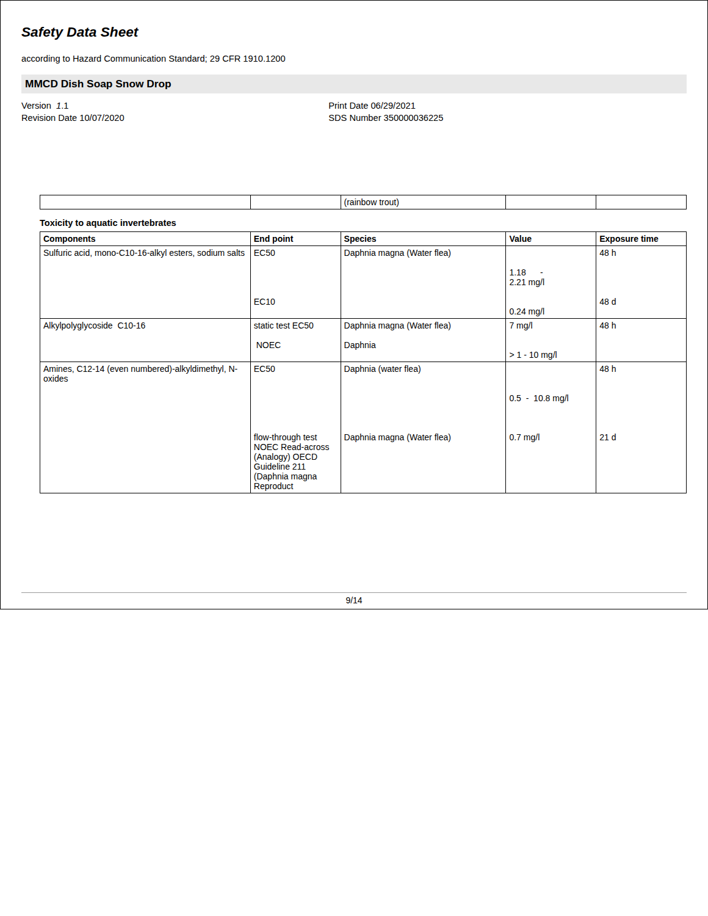Safety Data Sheet
according to Hazard Communication Standard; 29 CFR 1910.1200
MMCD Dish Soap Snow Drop
| Version 1 .1 | Print Date 06/29/2021 |
| Revision Date 10/07/2020 | SDS Number 350000036225 |
| | | (rainbow trout) | | |
Toxicity to aquatic invertebrates
| Components | End point | Species | Value | Exposure time |
| --- | --- | --- | --- | --- |
| Sulfuric acid, mono-C10-16-alkyl esters, sodium salts | EC50 EC10 | Daphnia magna (Water flea) | 1.18 - 2.21 mg/l 0.24 mg/l | 48 h 48 d |
| Alkylpolyglycoside C10-16 | static test EC50 NOEC | Daphnia magna (Water flea) Daphnia | 7 mg/l > 1 - 10 mg/l | 48 h |
| Amines, C12-14 (even numbered)-alkyldimethyl, N-oxides | EC50 flow-through test NOEC Read-across (Analogy) OECD Guideline 211 (Daphnia magna Reproduct | Daphnia (water flea) Daphnia magna (Water flea) | 0.5 - 10.8 mg/l 0.7 mg/l | 48 h 21 d |
9/14